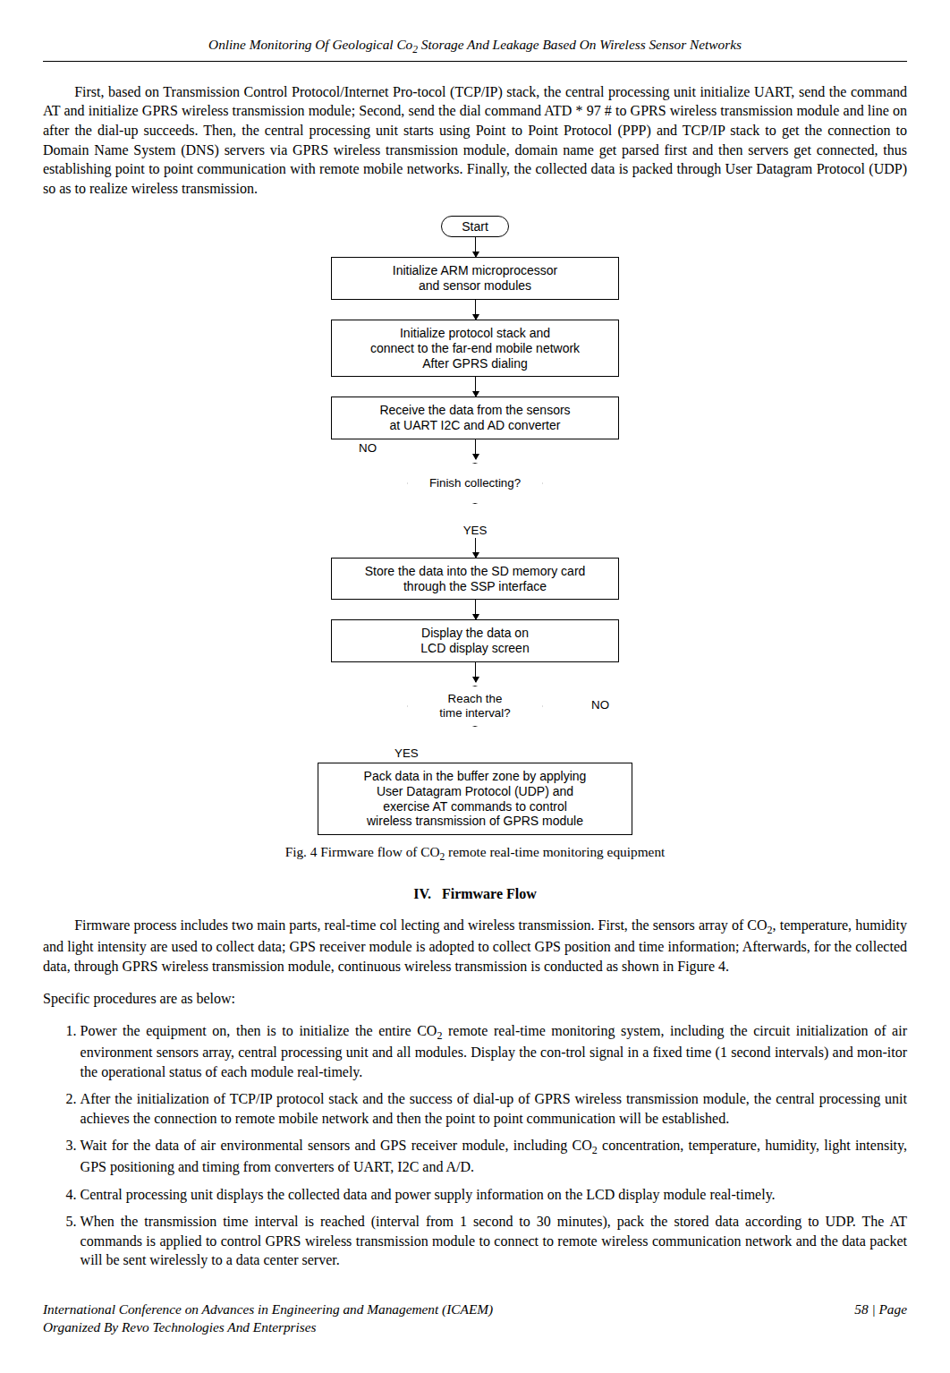Online Monitoring Of Geological Co2 Storage And Leakage Based On Wireless Sensor Networks
First, based on Transmission Control Protocol/Internet Pro-tocol (TCP/IP) stack, the central processing unit initialize UART, send the command AT and initialize GPRS wireless transmission module; Second, send the dial command ATD * 97 # to GPRS wireless transmission module and line on after the dial-up succeeds. Then, the central processing unit starts using Point to Point Protocol (PPP) and TCP/IP stack to get the connection to Domain Name System (DNS) servers via GPRS wireless transmission module, domain name get parsed first and then servers get connected, thus establishing point to point communication with remote mobile networks. Finally, the collected data is packed through User Datagram Protocol (UDP) so as to realize wireless transmission.
Start
Initialize ARM microprocessor
and sensor modules
Initialize protocol stack and
connect to the far-end mobile network
After GPRS dialing
Receive the data from the sensors
at UART I2C and AD converter
NO
Finish collecting?
YES
Store the data into the SD memory card
through the SSP interface
Display the data on
LCD display screen
Reach the
time interval?
NO
YES
Pack data in the buffer zone by applying
User Datagram Protocol (UDP) and
exercise AT commands to control
wireless transmission of GPRS module
Fig. 4 Firmware flow of CO2 remote real-time monitoring equipment
IV. Firmware Flow
Firmware process includes two main parts, real-time col lecting and wireless transmission. First, the sensors array of CO2, temperature, humidity and light intensity are used to collect data; GPS receiver module is adopted to collect GPS position and time information; Afterwards, for the collected data, through GPRS wireless transmission module, continuous wireless transmission is conducted as shown in Figure 4.
Specific procedures are as below:
Power the equipment on, then is to initialize the entire CO2 remote real-time monitoring system, including the circuit initialization of air environment sensors array, central processing unit and all modules. Display the con-trol signal in a fixed time (1 second intervals) and mon-itor the operational status of each module real-timely.
After the initialization of TCP/IP protocol stack and the success of dial-up of GPRS wireless transmission module, the central processing unit achieves the connection to remote mobile network and then the point to point communication will be established.
Wait for the data of air environmental sensors and GPS receiver module, including CO2 concentration, temperature, humidity, light intensity, GPS positioning and timing from converters of UART, I2C and A/D.
Central processing unit displays the collected data and power supply information on the LCD display module real-timely.
When the transmission time interval is reached (interval from 1 second to 30 minutes), pack the stored data according to UDP. The AT commands is applied to control GPRS wireless transmission module to connect to remote wireless communication network and the data packet will be sent wirelessly to a data center server.
International Conference on Advances in Engineering and Management (ICAEM)
Organized By Revo Technologies And Enterprises
58 | Page